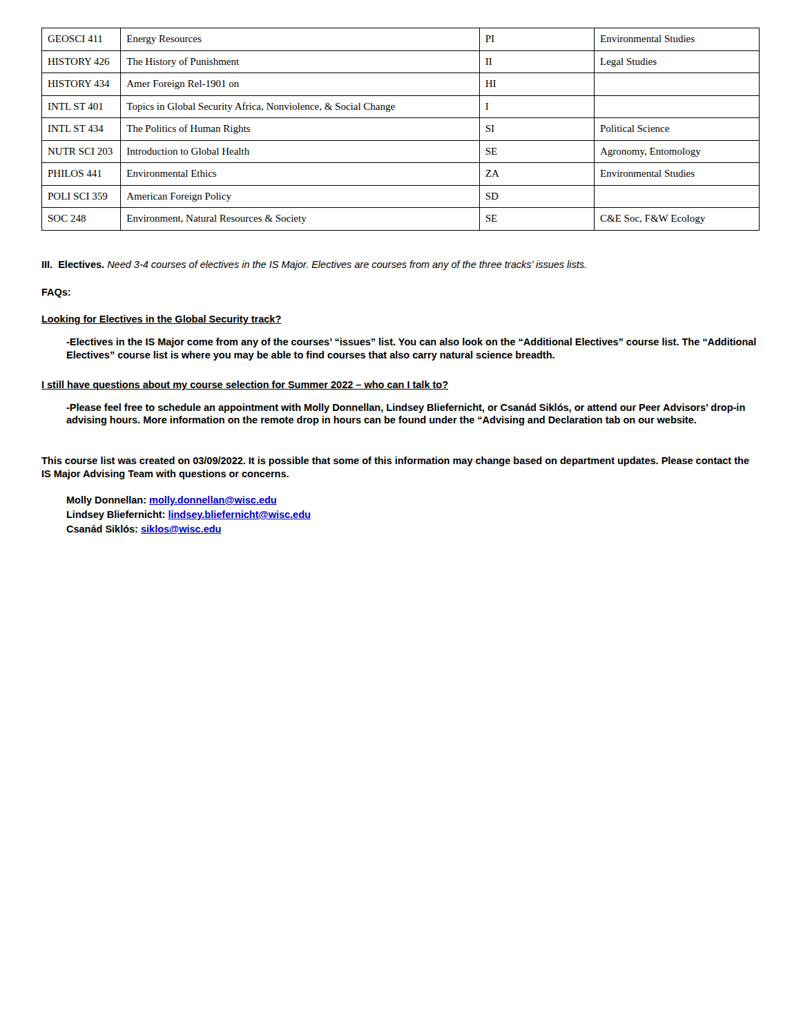| GEOSCI 411 | Energy Resources | PI | Environmental Studies |
| HISTORY 426 | The History of Punishment | II | Legal Studies |
| HISTORY 434 | Amer Foreign Rel-1901 on | HI | |
| INTL ST 401 | Topics in Global Security Africa, Nonviolence, & Social Change | I | |
| INTL ST 434 | The Politics of Human Rights | SI | Political Science |
| NUTR SCI 203 | Introduction to Global Health | SE | Agronomy, Entomology |
| PHILOS 441 | Environmental Ethics | ZA | Environmental Studies |
| POLI SCI 359 | American Foreign Policy | SD | |
| SOC 248 | Environment, Natural Resources & Society | SE | C&E Soc, F&W Ecology |
III. Electives. Need 3-4 courses of electives in the IS Major. Electives are courses from any of the three tracks’ issues lists.
FAQs:
Looking for Electives in the Global Security track?
-Electives in the IS Major come from any of the courses’ “issues” list. You can also look on the “Additional Electives” course list. The “Additional Electives” course list is where you may be able to find courses that also carry natural science breadth.
I still have questions about my course selection for Summer 2022 – who can I talk to?
-Please feel free to schedule an appointment with Molly Donnellan, Lindsey Bliefernicht, or Csanád Siklós, or attend our Peer Advisors’ drop-in advising hours. More information on the remote drop in hours can be found under the “Advising and Declaration tab on our website.
This course list was created on 03/09/2022. It is possible that some of this information may change based on department updates. Please contact the IS Major Advising Team with questions or concerns.
Molly Donnellan: molly.donnellan@wisc.edu
Lindsey Bliefernicht: lindsey.bliefernicht@wisc.edu
Csanád Siklós: siklos@wisc.edu